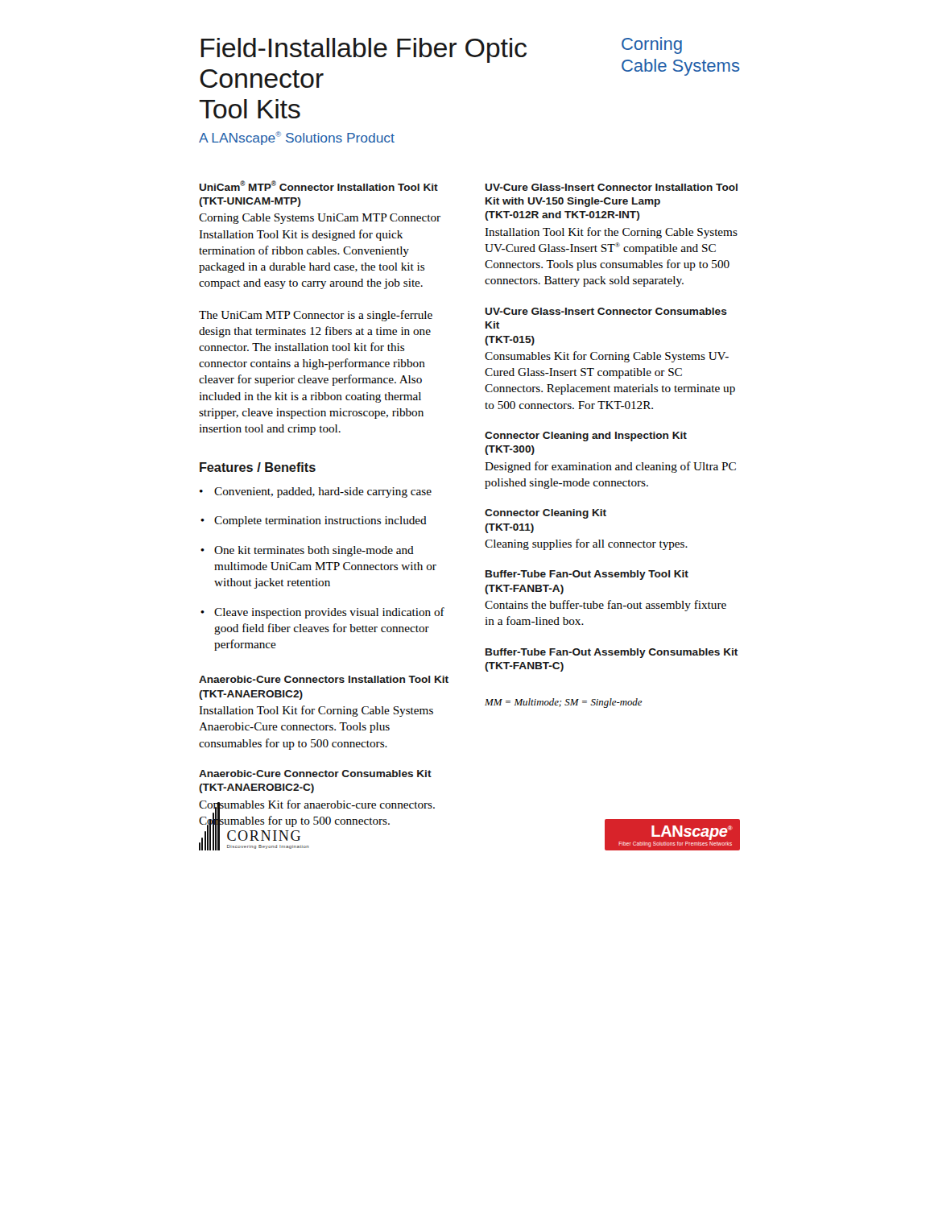Field-Installable Fiber Optic Connector
Tool Kits
A LANscape® Solutions Product
Corning
Cable Systems
UniCam® MTP® Connector Installation Tool Kit
(TKT-UNICAM-MTP)
Corning Cable Systems UniCam MTP Connector Installation Tool Kit is designed for quick termination of ribbon cables. Conveniently packaged in a durable hard case, the tool kit is compact and easy to carry around the job site.
The UniCam MTP Connector is a single-ferrule design that terminates 12 fibers at a time in one connector. The installation tool kit for this connector contains a high-performance ribbon cleaver for superior cleave performance. Also included in the kit is a ribbon coating thermal stripper, cleave inspection microscope, ribbon insertion tool and crimp tool.
Features / Benefits
Convenient, padded, hard-side carrying case
Complete termination instructions included
One kit terminates both single-mode and multimode UniCam MTP Connectors with or without jacket retention
Cleave inspection provides visual indication of good field fiber cleaves for better connector performance
Anaerobic-Cure Connectors Installation Tool Kit
(TKT-ANAEROBIC2)
Installation Tool Kit for Corning Cable Systems Anaerobic-Cure connectors. Tools plus consumables for up to 500 connectors.
Anaerobic-Cure Connector Consumables Kit
(TKT-ANAEROBIC2-C)
Consumables Kit for anaerobic-cure connectors. Consumables for up to 500 connectors.
UV-Cure Glass-Insert Connector Installation Tool Kit with UV-150 Single-Cure Lamp
(TKT-012R and TKT-012R-INT)
Installation Tool Kit for the Corning Cable Systems UV-Cured Glass-Insert ST® compatible and SC Connectors. Tools plus consumables for up to 500 connectors. Battery pack sold separately.
UV-Cure Glass-Insert Connector Consumables Kit
(TKT-015)
Consumables Kit for Corning Cable Systems UV-Cured Glass-Insert ST compatible or SC Connectors. Replacement materials to terminate up to 500 connectors. For TKT-012R.
Connector Cleaning and Inspection Kit
(TKT-300)
Designed for examination and cleaning of Ultra PC polished single-mode connectors.
Connector Cleaning Kit
(TKT-011)
Cleaning supplies for all connector types.
Buffer-Tube Fan-Out Assembly Tool Kit
(TKT-FANBT-A)
Contains the buffer-tube fan-out assembly fixture in a foam-lined box.
Buffer-Tube Fan-Out Assembly Consumables Kit
(TKT-FANBT-C)
MM = Multimode; SM = Single-mode
CORNING
Discovering Beyond Imagination
LAN scape®
Fiber Cabling Solutions for Premises Networks